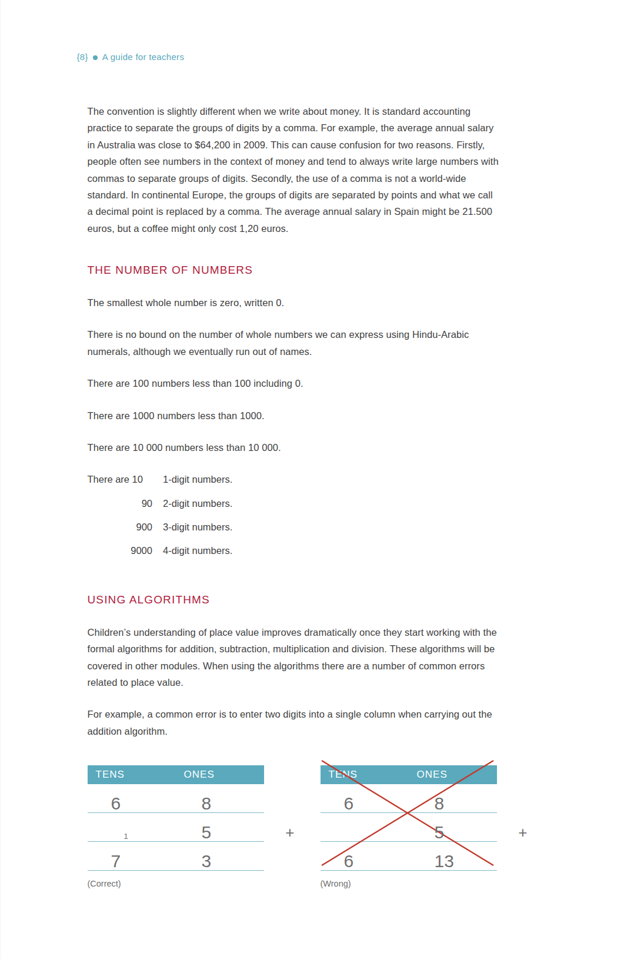{8} A guide for teachers
The convention is slightly different when we write about money. It is standard accounting practice to separate the groups of digits by a comma. For example, the average annual salary in Australia was close to $64,200 in 2009. This can cause confusion for two reasons. Firstly, people often see numbers in the context of money and tend to always write large numbers with commas to separate groups of digits. Secondly, the use of a comma is not a world-wide standard. In continental Europe, the groups of digits are separated by points and what we call a decimal point is replaced by a comma. The average annual salary in Spain might be 21.500 euros, but a coffee might only cost 1,20 euros.
The number of numbers
The smallest whole number is zero, written 0.
There is no bound on the number of whole numbers we can express using Hindu-Arabic numerals, although we eventually run out of names.
There are 100 numbers less than 100 including 0.
There are 1000 numbers less than 1000.
There are 10 000 numbers less than 10 000.
| There are 10 | 1-digit numbers. |
| 90 | 2-digit numbers. |
| 900 | 3-digit numbers. |
| 9000 | 4-digit numbers. |
Using algorithms
Children’s understanding of place value improves dramatically once they start working with the formal algorithms for addition, subtraction, multiplication and division. These algorithms will be covered in other modules. When using the algorithms there are a number of common errors related to place value.
For example, a common error is to enter two digits into a single column when carrying out the addition algorithm.
TENS ONES
6
8
1
5+
7
3
(Correct)
TENS ONES
6
8
5+
6
13
(Wrong)